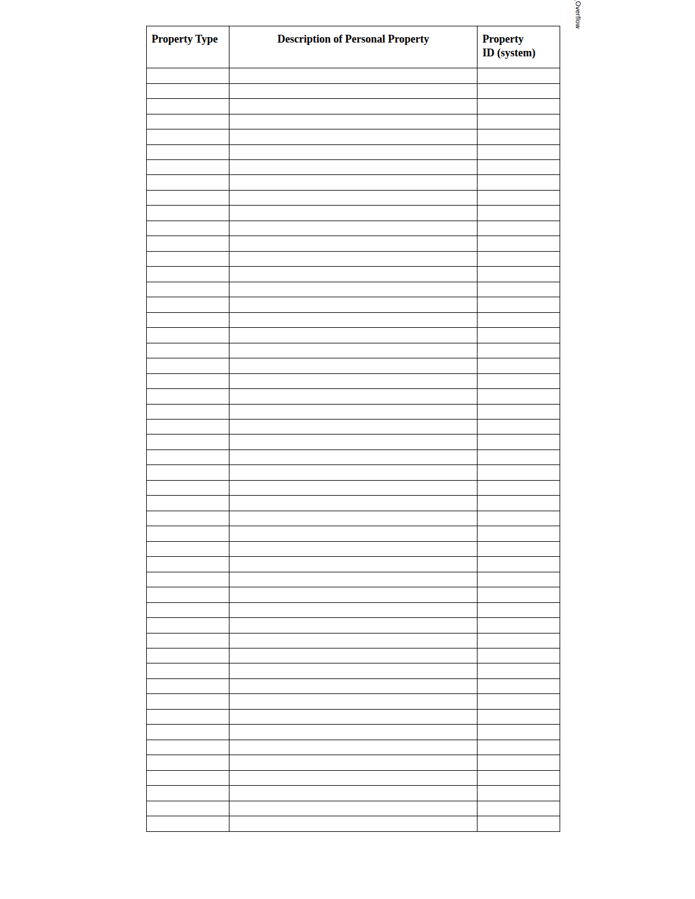2107PPPL_Overflow
| Property Type | Description of Personal Property | Property ID (system) |
| --- | --- | --- |